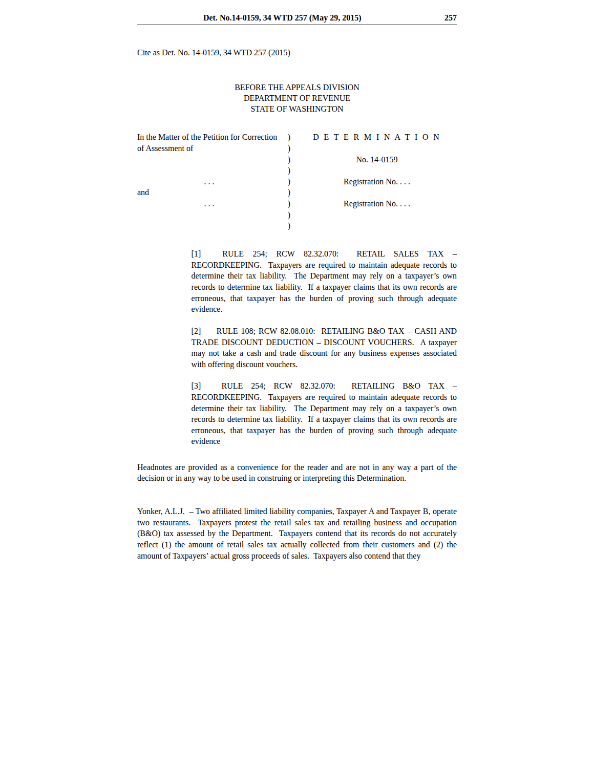Det. No.14-0159, 34 WTD 257 (May 29, 2015)
257
Cite as Det. No. 14-0159, 34 WTD 257 (2015)
BEFORE THE APPEALS DIVISION
DEPARTMENT OF REVENUE
STATE OF WASHINGTON
| In the Matter of the Petition for Correction of Assessment of | ) ) | D E T E R M I N A T I O N |
| | ) | No. 14-0159 |
| | ) | |
| . . . | ) | Registration No. . . . |
| and | ) | |
| . . . | ) | Registration No. . . . |
| | ) ) | |
[1] RULE 254; RCW 82.32.070: RETAIL SALES TAX – RECORDKEEPING. Taxpayers are required to maintain adequate records to determine their tax liability. The Department may rely on a taxpayer’s own records to determine tax liability. If a taxpayer claims that its own records are erroneous, that taxpayer has the burden of proving such through adequate evidence.
[2] RULE 108; RCW 82.08.010: RETAILING B&O TAX – CASH AND TRADE DISCOUNT DEDUCTION – DISCOUNT VOUCHERS. A taxpayer may not take a cash and trade discount for any business expenses associated with offering discount vouchers.
[3] RULE 254; RCW 82.32.070: RETAILING B&O TAX – RECORDKEEPING. Taxpayers are required to maintain adequate records to determine their tax liability. The Department may rely on a taxpayer’s own records to determine tax liability. If a taxpayer claims that its own records are erroneous, that taxpayer has the burden of proving such through adequate evidence
Headnotes are provided as a convenience for the reader and are not in any way a part of the decision or in any way to be used in construing or interpreting this Determination.
Yonker, A.L.J. – Two affiliated limited liability companies, Taxpayer A and Taxpayer B, operate two restaurants. Taxpayers protest the retail sales tax and retailing business and occupation (B&O) tax assessed by the Department. Taxpayers contend that its records do not accurately reflect (1) the amount of retail sales tax actually collected from their customers and (2) the amount of Taxpayers’ actual gross proceeds of sales. Taxpayers also contend that they